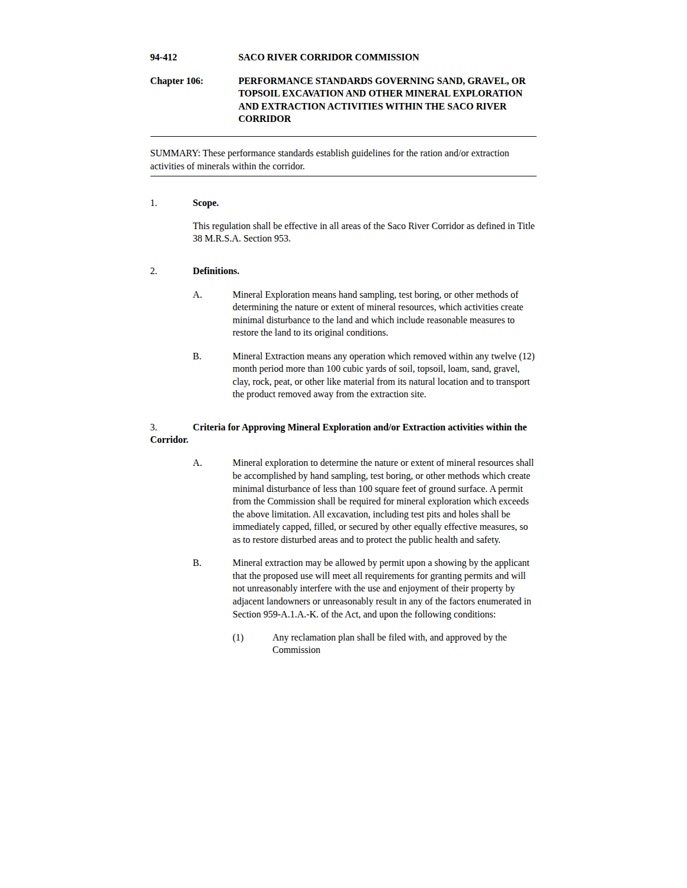94-412 SACO RIVER CORRIDOR COMMISSION
Chapter 106:
PERFORMANCE STANDARDS GOVERNING SAND, GRAVEL, OR TOPSOIL EXCAVATION AND OTHER MINERAL EXPLORATION AND EXTRACTION ACTIVITIES WITHIN THE SACO RIVER CORRIDOR
SUMMARY: These performance standards establish guidelines for the ration and/or extraction activities of minerals within the corridor.
1.
Scope.
This regulation shall be effective in all areas of the Saco River Corridor as defined in Title 38 M.R.S.A. Section 953.
2.
Definitions.
A.
Mineral Exploration means hand sampling, test boring, or other methods of determining the nature or extent of mineral resources, which activities create minimal disturbance to the land and which include reasonable measures to restore the land to its original conditions.
B.
Mineral Extraction means any operation which removed within any twelve (12) month period more than 100 cubic yards of soil, topsoil, loam, sand, gravel, clay, rock, peat, or other like material from its natural location and to transport the product removed away from the extraction site.
3. Criteria for Approving Mineral Exploration and/or Extraction activities within the Corridor.
A.
Mineral exploration to determine the nature or extent of mineral resources shall be accomplished by hand sampling, test boring, or other methods which create minimal disturbance of less than 100 square feet of ground surface. A permit from the Commission shall be required for mineral exploration which exceeds the above limitation. All excavation, including test pits and holes shall be immediately capped, filled, or secured by other equally effective measures, so as to restore disturbed areas and to protect the public health and safety.
B.
Mineral extraction may be allowed by permit upon a showing by the applicant that the proposed use will meet all requirements for granting permits and will not unreasonably interfere with the use and enjoyment of their property by adjacent landowners or unreasonably result in any of the factors enumerated in Section 959-A.1.A.-K. of the Act, and upon the following conditions:
(1)
Any reclamation plan shall be filed with, and approved by the Commission